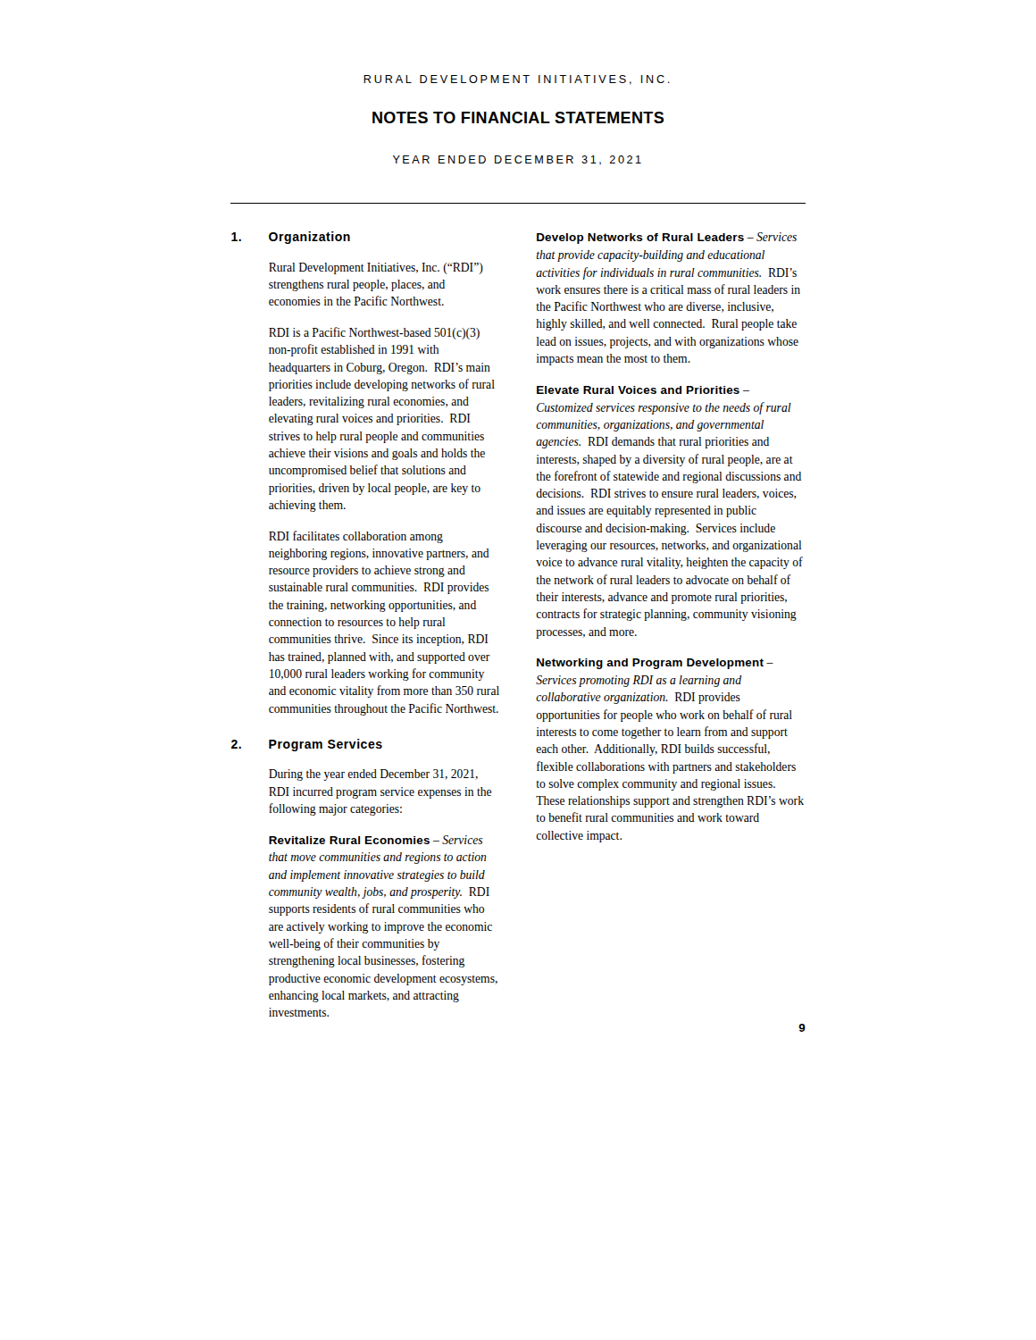RURAL DEVELOPMENT INITIATIVES, INC.
NOTES TO FINANCIAL STATEMENTS
YEAR ENDED DECEMBER 31, 2021
1. Organization
Rural Development Initiatives, Inc. (“RDI”) strengthens rural people, places, and economies in the Pacific Northwest.
RDI is a Pacific Northwest-based 501(c)(3) non-profit established in 1991 with headquarters in Coburg, Oregon. RDI’s main priorities include developing networks of rural leaders, revitalizing rural economies, and elevating rural voices and priorities. RDI strives to help rural people and communities achieve their visions and goals and holds the uncompromised belief that solutions and priorities, driven by local people, are key to achieving them.
RDI facilitates collaboration among neighboring regions, innovative partners, and resource providers to achieve strong and sustainable rural communities. RDI provides the training, networking opportunities, and connection to resources to help rural communities thrive. Since its inception, RDI has trained, planned with, and supported over 10,000 rural leaders working for community and economic vitality from more than 350 rural communities throughout the Pacific Northwest.
2. Program Services
During the year ended December 31, 2021, RDI incurred program service expenses in the following major categories:
Revitalize Rural Economies – Services that move communities and regions to action and implement innovative strategies to build community wealth, jobs, and prosperity. RDI supports residents of rural communities who are actively working to improve the economic well-being of their communities by strengthening local businesses, fostering productive economic development ecosystems, enhancing local markets, and attracting investments.
Develop Networks of Rural Leaders – Services that provide capacity-building and educational activities for individuals in rural communities. RDI’s work ensures there is a critical mass of rural leaders in the Pacific Northwest who are diverse, inclusive, highly skilled, and well connected. Rural people take lead on issues, projects, and with organizations whose impacts mean the most to them.
Elevate Rural Voices and Priorities – Customized services responsive to the needs of rural communities, organizations, and governmental agencies. RDI demands that rural priorities and interests, shaped by a diversity of rural people, are at the forefront of statewide and regional discussions and decisions. RDI strives to ensure rural leaders, voices, and issues are equitably represented in public discourse and decision-making. Services include leveraging our resources, networks, and organizational voice to advance rural vitality, heighten the capacity of the network of rural leaders to advocate on behalf of their interests, advance and promote rural priorities, contracts for strategic planning, community visioning processes, and more.
Networking and Program Development – Services promoting RDI as a learning and collaborative organization. RDI provides opportunities for people who work on behalf of rural interests to come together to learn from and support each other. Additionally, RDI builds successful, flexible collaborations with partners and stakeholders to solve complex community and regional issues. These relationships support and strengthen RDI’s work to benefit rural communities and work toward collective impact.
9